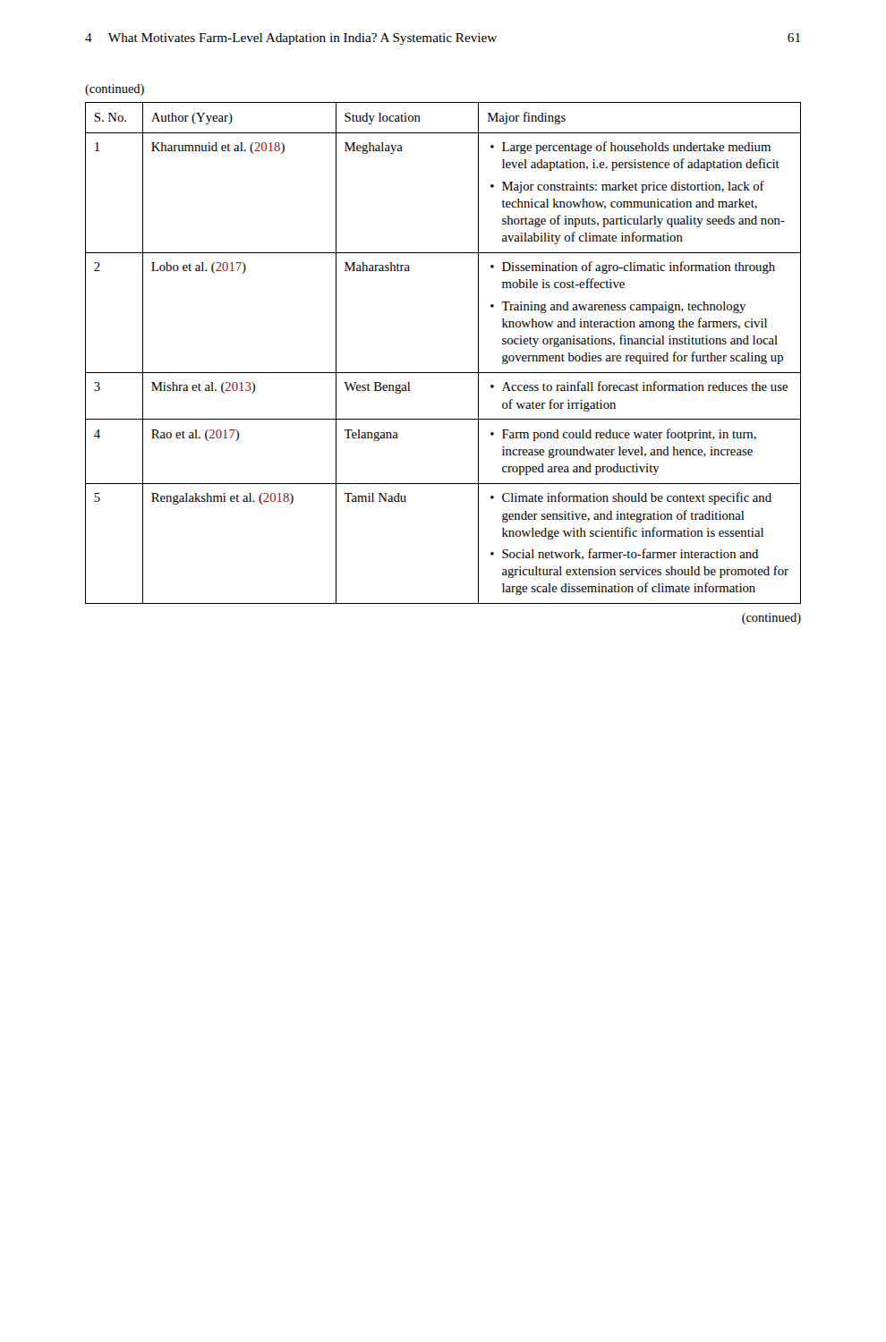4 What Motivates Farm-Level Adaptation in India? A Systematic Review
61
(continued)
| S. No. | Author (Yyear) | Study location | Major findings |
| --- | --- | --- | --- |
| 1 | Kharumnuid et al. ( 2018 ) | Meghalaya | Large percentage of households undertake medium level adaptation, i.e. persistence of adaptation deficit Major constraints: market price distortion, lack of technical knowhow, communication and market, shortage of inputs, particularly quality seeds and non-availability of climate information |
| 2 | Lobo et al. ( 2017 ) | Maharashtra | Dissemination of agro-climatic information through mobile is cost-effective Training and awareness campaign, technology knowhow and interaction among the farmers, civil society organisations, financial institutions and local government bodies are required for further scaling up |
| 3 | Mishra et al. ( 2013 ) | West Bengal | Access to rainfall forecast information reduces the use of water for irrigation |
| 4 | Rao et al. ( 2017 ) | Telangana | Farm pond could reduce water footprint, in turn, increase groundwater level, and hence, increase cropped area and productivity |
| 5 | Rengalakshmi et al. ( 2018 ) | Tamil Nadu | Climate information should be context specific and gender sensitive, and integration of traditional knowledge with scientific information is essential Social network, farmer-to-farmer interaction and agricultural extension services should be promoted for large scale dissemination of climate information |
(continued)